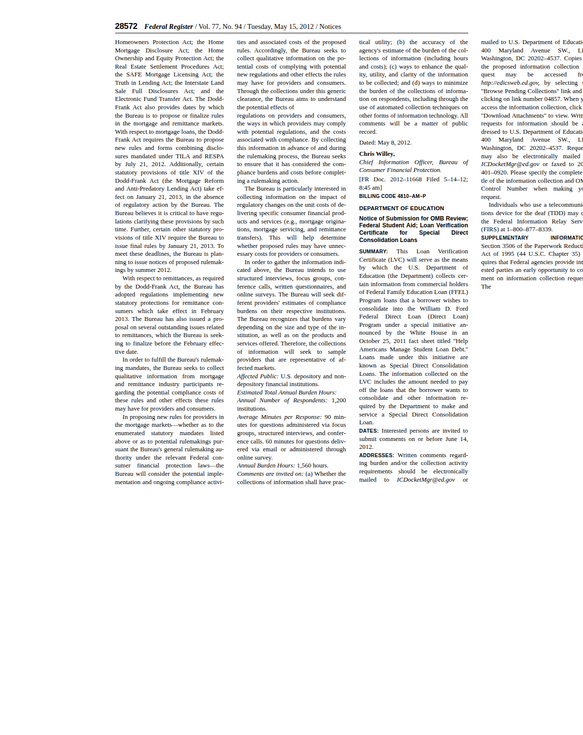28572
Federal Register / Vol. 77, No. 94 / Tuesday, May 15, 2012 / Notices
Homeowners Protection Act; the Home Mortgage Disclosure Act; the Home Ownership and Equity Protection Act; the Real Estate Settlement Procedures Act; the SAFE Mortgage Licensing Act; the Truth in Lending Act; the Interstate Land Sale Full Disclosures Act; and the Electronic Fund Transfer Act. The Dodd-Frank Act also provides dates by which the Bureau is to propose or finalize rules in the mortgage and remittance markets. With respect to mortgage loans, the Dodd-Frank Act requires the Bureau to propose new rules and forms combining disclosures mandated under TILA and RESPA by July 21, 2012. Additionally, certain statutory provisions of title XIV of the Dodd-Frank Act (the Mortgage Reform and Anti-Predatory Lending Act) take effect on January 21, 2013, in the absence of regulatory action by the Bureau. The Bureau believes it is critical to have regulations clarifying these provisions by such time. Further, certain other statutory provisions of title XIV require the Bureau to issue final rules by January 21, 2013. To meet these deadlines, the Bureau is planning to issue notices of proposed rulemakings by summer 2012.
With respect to remittances, as required by the Dodd-Frank Act, the Bureau has adopted regulations implementing new statutory protections for remittance consumers which take effect in February 2013. The Bureau has also issued a proposal on several outstanding issues related to remittances, which the Bureau is seeking to finalize before the February effective date.
In order to fulfill the Bureau's rulemaking mandates, the Bureau seeks to collect qualitative information from mortgage and remittance industry participants regarding the potential compliance costs of these rules and other effects these rules may have for providers and consumers.
In proposing new rules for providers in the mortgage markets—whether as to the enumerated statutory mandates listed above or as to potential rulemakings pursuant the Bureau's general rulemaking authority under the relevant Federal consumer financial protection laws—the Bureau will consider the potential implementation and ongoing compliance activities and associated costs of the proposed rules. Accordingly, the Bureau seeks to collect qualitative information on the potential costs of complying with potential new regulations and other effects the rules may have for providers and consumers. Through the collections under this generic clearance, the Bureau aims to understand the potential effects of
regulations on providers and consumers, the ways in which providers may comply with potential regulations, and the costs associated with compliance. By collecting this information in advance of and during the rulemaking process, the Bureau seeks to ensure that it has considered the compliance burdens and costs before completing a rulemaking action.
The Bureau is particularly interested in collecting information on the impact of regulatory changes on the unit costs of delivering specific consumer financial products and services (e.g., mortgage originations, mortgage servicing, and remittance transfers). This will help determine whether proposed rules may have unnecessary costs for providers or consumers.
In order to gather the information indicated above, the Bureau intends to use structured interviews, focus groups, conference calls, written questionnaires, and online surveys. The Bureau will seek different providers' estimates of compliance burdens on their respective institutions. The Bureau recognizes that burdens vary depending on the size and type of the institution, as well as on the products and services offered. Therefore, the collections of information will seek to sample providers that are representative of affected markets.
Affected Public: U.S. depository and non-depository financial institutions.
Estimated Total Annual Burden Hours:
Annual Number of Respondents: 1,200 institutions.
Average Minutes per Response: 90 minutes for questions administered via focus groups, structured interviews, and conference calls. 60 minutes for questions delivered via email or administered through online survey.
Annual Burden Hours: 1,560 hours.
Comments are invited on: (a) Whether the collections of information shall have practical utility; (b) the accuracy of the agency's estimate of the burden of the collections of information (including hours and costs); (c) ways to enhance the quality, utility, and clarity of the information to be collected; and (d) ways to minimize the burden of the collections of information on respondents, including through the use of automated collection techniques on other forms of information technology. All comments will be a matter of public record.
Dated: May 8, 2012.
Chris Willey,
Chief Information Officer, Bureau of Consumer Financial Protection.
[FR Doc. 2012–11668 Filed 5–14–12; 8:45 am]
BILLING CODE 4810–AM–P
DEPARTMENT OF EDUCATION
Notice of Submission for OMB Review; Federal Student Aid; Loan Verification Certificate for Special Direct Consolidation Loans
SUMMARY: This Loan Verification Certificate (LVC) will serve as the means by which the U.S. Department of Education (the Department) collects certain information from commercial holders of Federal Family Education Loan (FFEL) Program loans that a borrower wishes to consolidate into the William D. Ford Federal Direct Loan (Direct Loan) Program under a special initiative announced by the White House in an October 25, 2011 fact sheet titled ''Help Americans Manage Student Loan Debt.'' Loans made under this initiative are known as Special Direct Consolidation Loans. The information collected on the LVC includes the amount needed to pay off the loans that the borrower wants to consolidate and other information required by the Department to make and service a Special Direct Consolidation Loan.
DATES: Interested persons are invited to submit comments on or before June 14, 2012.
ADDRESSES: Written comments regarding burden and/or the collection activity requirements should be electronically mailed to ICDocketMgr@ed.gov or mailed to U.S. Department of Education, 400 Maryland Avenue SW., LBJ, Washington, DC 20202–4537. Copies of the proposed information collection request may be accessed from http://edicsweb.ed.gov, by selecting the ''Browse Pending Collections'' link and by clicking on link number 04857. When you access the information collection, click on ''Download Attachments'' to view. Written requests for information should be addressed to U.S. Department of Education, 400 Maryland Avenue SW., LBJ, Washington, DC 20202–4537. Requests may also be electronically mailed to ICDocketMgr@ed.gov or faxed to 202–401–0920. Please specify the complete title of the information collection and OMB Control Number when making your request.
Individuals who use a telecommunications device for the deaf (TDD) may call the Federal Information Relay Service (FIRS) at 1–800–877–8339.
SUPPLEMENTARY INFORMATION: Section 3506 of the Paperwork Reduction Act of 1995 (44 U.S.C. Chapter 35) requires that Federal agencies provide interested parties an early opportunity to comment on information collection requests. The